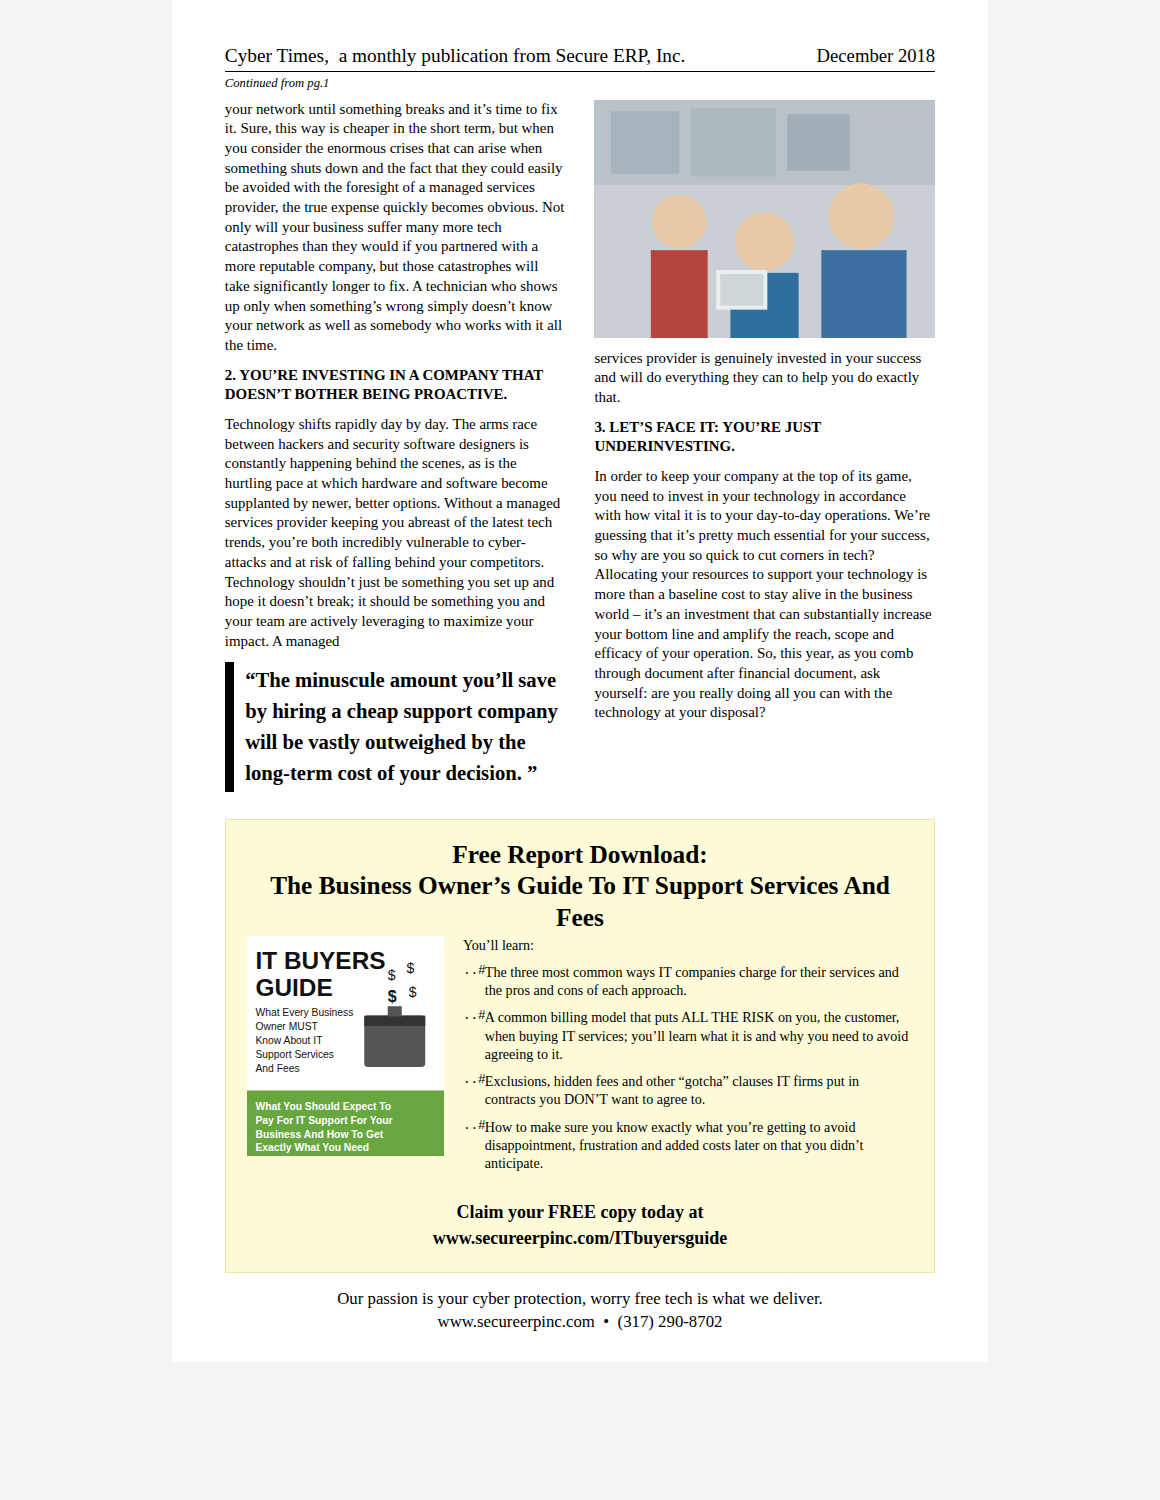Cyber Times, a monthly publication from Secure ERP, Inc.
December 2018
Continued from pg.1
your network until something breaks and it’s time to fix it. Sure, this way is cheaper in the short term, but when you consider the enormous crises that can arise when something shuts down and the fact that they could easily be avoided with the foresight of a managed services provider, the true expense quickly becomes obvious. Not only will your business suffer many more tech catastrophes than they would if you partnered with a more reputable company, but those catastrophes will take significantly longer to fix. A technician who shows up only when something’s wrong simply doesn’t know your network as well as somebody who works with it all the time.
2. YOU’RE INVESTING IN A COMPANY THAT DOESN’T BOTHER BEING PROACTIVE.
Technology shifts rapidly day by day. The arms race between hackers and security software designers is constantly happening behind the scenes, as is the hurtling pace at which hardware and software become supplanted by newer, better options. Without a managed services provider keeping you abreast of the latest tech trends, you’re both incredibly vulnerable to cyber-attacks and at risk of falling behind your competitors. Technology shouldn’t just be something you set up and hope it doesn’t break; it should be something you and your team are actively leveraging to maximize your impact. A managed
“The minuscule amount you’ll save by hiring a cheap support company will be vastly outweighed by the long-term cost of your decision. ”
services provider is genuinely invested in your success and will do everything they can to help you do exactly that.
3. LET’S FACE IT: YOU’RE JUST UNDERINVESTING.
In order to keep your company at the top of its game, you need to invest in your technology in accordance with how vital it is to your day-to-day operations. We’re guessing that it’s pretty much essential for your success, so why are you so quick to cut corners in tech? Allocating your resources to support your technology is more than a baseline cost to stay alive in the business world – it’s an investment that can substantially increase your bottom line and amplify the reach, scope and efficacy of your operation. So, this year, as you comb through document after financial document, ask yourself: are you really doing all you can with the technology at your disposal?
Free Report Download:The Business Owner’s Guide To IT Support Services And Fees
You’ll learn:
The three most common ways IT companies charge for their services and the pros and cons of each approach.
A common billing model that puts ALL THE RISK on you, the customer, when buying IT services; you’ll learn what it is and why you need to avoid agreeing to it.
Exclusions, hidden fees and other “gotcha” clauses IT firms put in contracts you DON’T want to agree to.
How to make sure you know exactly what you’re getting to avoid disappointment, frustration and added costs later on that you didn’t anticipate.
Claim your FREE copy today at
www.secureerpinc.com/ITbuyersguide
Our passion is your cyber protection, worry free tech is what we deliver.
www.secureerpinc.com • (317) 290-8702